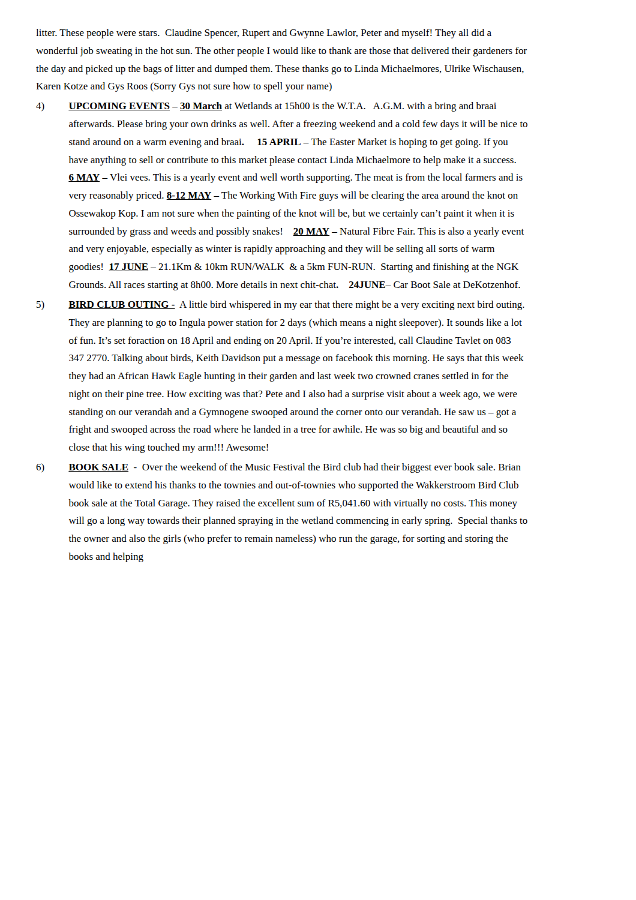litter. These people were stars. Claudine Spencer, Rupert and Gwynne Lawlor, Peter and myself! They all did a wonderful job sweating in the hot sun. The other people I would like to thank are those that delivered their gardeners for the day and picked up the bags of litter and dumped them. These thanks go to Linda Michaelmores, Ulrike Wischausen, Karen Kotze and Gys Roos (Sorry Gys not sure how to spell your name)
4) UPCOMING EVENTS – 30 March at Wetlands at 15h00 is the W.T.A. A.G.M. with a bring and braai afterwards. Please bring your own drinks as well. After a freezing weekend and a cold few days it will be nice to stand around on a warm evening and braai. 15 APRIL – The Easter Market is hoping to get going. If you have anything to sell or contribute to this market please contact Linda Michaelmore to help make it a success. 6 MAY – Vlei vees. This is a yearly event and well worth supporting. The meat is from the local farmers and is very reasonably priced. 8-12 MAY – The Working With Fire guys will be clearing the area around the knot on Ossewakop Kop. I am not sure when the painting of the knot will be, but we certainly can’t paint it when it is surrounded by grass and weeds and possibly snakes! 20 MAY – Natural Fibre Fair. This is also a yearly event and very enjoyable, especially as winter is rapidly approaching and they will be selling all sorts of warm goodies! 17 JUNE – 21.1Km & 10km RUN/WALK & a 5km FUN-RUN. Starting and finishing at the NGK Grounds. All races starting at 8h00. More details in next chit-chat. 24JUNE– Car Boot Sale at DeKotzenhof.
5) BIRD CLUB OUTING - A little bird whispered in my ear that there might be a very exciting next bird outing. They are planning to go to Ingula power station for 2 days (which means a night sleepover). It sounds like a lot of fun. It’s set foraction on 18 April and ending on 20 April. If you’re interested, call Claudine Tavlet on 083 347 2770. Talking about birds, Keith Davidson put a message on facebook this morning. He says that this week they had an African Hawk Eagle hunting in their garden and last week two crowned cranes settled in for the night on their pine tree. How exciting was that? Pete and I also had a surprise visit about a week ago, we were standing on our verandah and a Gymnogene swooped around the corner onto our verandah. He saw us – got a fright and swooped across the road where he landed in a tree for awhile. He was so big and beautiful and so close that his wing touched my arm!!! Awesome!
6) BOOK SALE - Over the weekend of the Music Festival the Bird club had their biggest ever book sale. Brian would like to extend his thanks to the townies and out-of-townies who supported the Wakkerstroom Bird Club book sale at the Total Garage. They raised the excellent sum of R5,041.60 with virtually no costs. This money will go a long way towards their planned spraying in the wetland commencing in early spring. Special thanks to the owner and also the girls (who prefer to remain nameless) who run the garage, for sorting and storing the books and helping